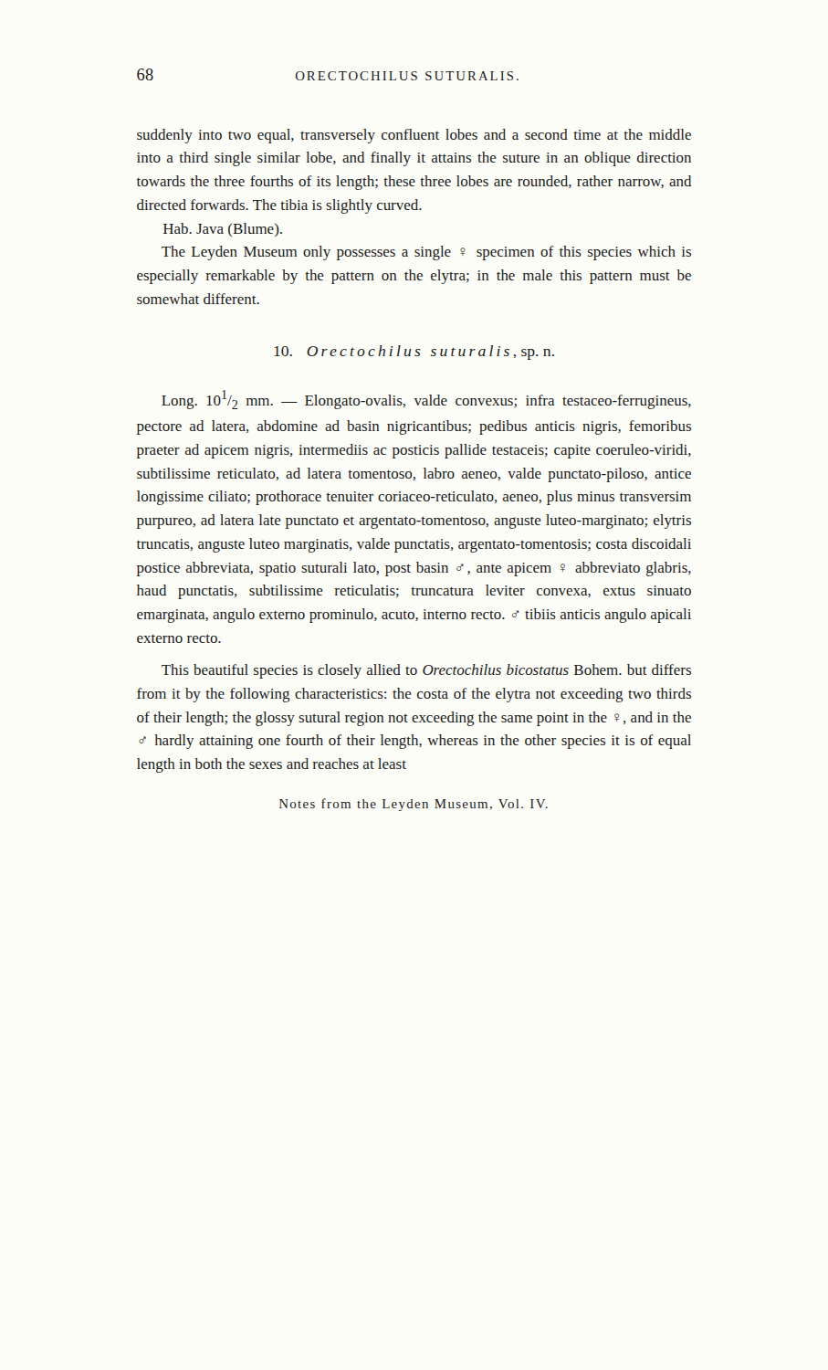68 Orectochilus suturalis.
suddenly into two equal, transversely confluent lobes and a second time at the middle into a third single similar lobe, and finally it attains the suture in an oblique direction towards the three fourths of its length; these three lobes are rounded, rather narrow, and directed forwards. The tibia is slightly curved.
Hab. Java (Blume).
The Leyden Museum only possesses a single ♀ specimen of this species which is especially remarkable by the pattern on the elytra; in the male this pattern must be somewhat different.
10. Orectochilus suturalis, sp. n.
Long. 101/2 mm. — Elongato-ovalis, valde convexus; infra testaceo-ferrugineus, pectore ad latera, abdomine ad basin nigricantibus; pedibus anticis nigris, femoribus praeter ad apicem nigris, intermediis ac posticis pallide testaceis; capite coeruleo-viridi, subtilissime reticulato, ad latera tomentoso, labro aeneo, valde punctato-piloso, antice longissime ciliato; prothorace tenuiter coriaceo-reticulato, aeneo, plus minus transversim purpureo, ad latera late punctato et argentato-tomentoso, anguste luteo-marginato; elytris truncatis, anguste luteo marginatis, valde punctatis, argentato-tomentosis; costa discoidali postice abbreviata, spatio suturali lato, post basin ♂, ante apicem ♀ abbreviato glabris, haud punctatis, subtilissime reticulatis; truncatura leviter convexa, extus sinuato emarginata, angulo externo prominulo, acuto, interno recto. ♂ tibiis anticis angulo apicali externo recto.
This beautiful species is closely allied to Orectochilus bicostatus Bohem. but differs from it by the following characteristics: the costa of the elytra not exceeding two thirds of their length; the glossy sutural region not exceeding the same point in the ♀, and in the ♂ hardly attaining one fourth of their length, whereas in the other species it is of equal length in both the sexes and reaches at least
Notes from the Leyden Museum, Vol. IV.